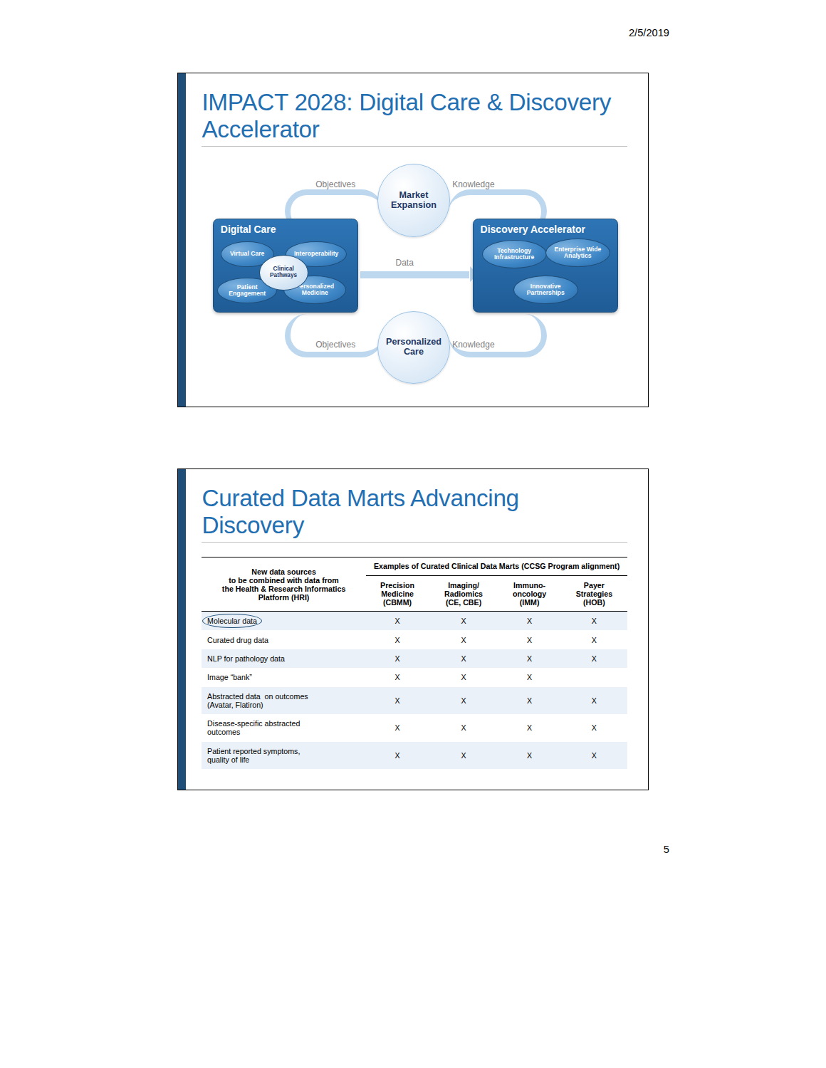2/5/2019
IMPACT 2028: Digital Care & Discovery Accelerator
Objectives
Knowledge
Data
Objectives
Knowledge
Market
Expansion
Personalized
Care
Digital Care
Virtual Care
Interoperability
Patient
Engagement
Personalized
Medicine
Clinical
Pathways
Discovery Accelerator
Technology
Infrastructure
Enterprise Wide
Analytics
Innovative
Partnerships
Curated Data Marts Advancing Discovery
| New data sources to be combined with data from the Health & Research Informatics Platform (HRI) | Examples of Curated Clinical Data Marts (CCSG Program alignment) |
| --- | --- |
| Precision Medicine (CBMM) | Imaging/ Radiomics (CE, CBE) | Immuno- oncology (IMM) | Payer Strategies (HOB) |
| Molecular data | X | X | X | X |
| Curated drug data | X | X | X | X |
| NLP for pathology data | X | X | X | X |
| Image “bank” | X | X | X | |
| Abstracted data on outcomes (Avatar, Flatiron) | X | X | X | X |
| Disease-specific abstracted outcomes | X | X | X | X |
| Patient reported symptoms, quality of life | X | X | X | X |
5